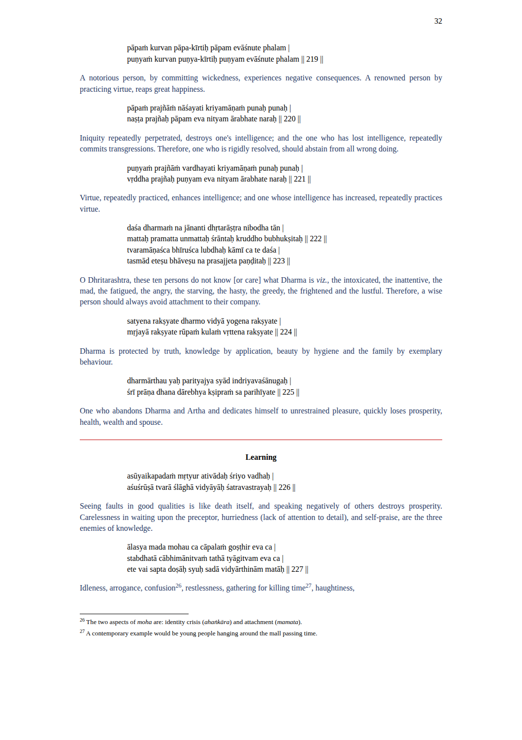32
pāpaṁ kurvan pāpa-kīrtiḥ pāpam evāśnute phalam |
puṇyaṁ kurvan puṇya-kīrtiḥ puṇyam evāśnute phalam || 219 ||
A notorious person, by committing wickedness, experiences negative consequences. A renowned person by practicing virtue, reaps great happiness.
pāpaṁ prajñāṁ nāśayati kriyamāṇaṁ punaḥ punaḥ |
naṣṭa prajñaḥ pāpam eva nityam ārabhate naraḥ || 220 ||
Iniquity repeatedly perpetrated, destroys one's intelligence; and the one who has lost intelligence, repeatedly commits transgressions. Therefore, one who is rigidly resolved, should abstain from all wrong doing.
puṇyaṁ prajñāṁ vardhayati kriyamāṇaṁ punaḥ punaḥ |
vṛddha prajñaḥ puṇyam eva nityam ārabhate naraḥ || 221 ||
Virtue, repeatedly practiced, enhances intelligence; and one whose intelligence has increased, repeatedly practices virtue.
daśa dharmaṁ na jānanti dhṛtarāṣṭra nibodha tān |
mattaḥ pramatta unmattaḥ śrāntaḥ kruddho bubhukṣitaḥ || 222 ||
tvaramāṇaśca bhīruśca lubdhaḥ kāmī ca te daśa |
tasmād eteṣu bhāveṣu na prasajjeta paṇḍitaḥ || 223 ||
O Dhritarashtra, these ten persons do not know [or care] what Dharma is viz., the intoxicated, the inattentive, the mad, the fatigued, the angry, the starving, the hasty, the greedy, the frightened and the lustful. Therefore, a wise person should always avoid attachment to their company.
satyena rakṣyate dharmo vidyā yogena rakṣyate |
mṛjayā rakṣyate rūpaṁ kulaṁ vṛttena rakṣyate || 224 ||
Dharma is protected by truth, knowledge by application, beauty by hygiene and the family by exemplary behaviour.
dharmārthau yaḥ parityajya syād indriyavaśānugaḥ |
śrī prāṇa dhana dārebhya kṣipraṁ sa parihīyate || 225 ||
One who abandons Dharma and Artha and dedicates himself to unrestrained pleasure, quickly loses prosperity, health, wealth and spouse.
Learning
asūyaikapadaṁ mṛtyur ativādaḥ śriyo vadhaḥ |
aśuśrūṣā tvarā ślāghā vidyāyāḥ śatravastrayaḥ || 226 ||
Seeing faults in good qualities is like death itself, and speaking negatively of others destroys prosperity. Carelessness in waiting upon the preceptor, hurriedness (lack of attention to detail), and self-praise, are the three enemies of knowledge.
ālasya mada mohau ca cāpalaṁ goṣṭhir eva ca |
stabdhatā cābhimānitvaṁ tathā tyāgitvam eva ca |
ete vai sapta doṣāḥ syuḥ sadā vidyārthinām matāḥ || 227 ||
Idleness, arrogance, confusion26, restlessness, gathering for killing time27, haughtiness,
26 The two aspects of moha are: identity crisis (ahaṅkāra) and attachment (mamata).
27 A contemporary example would be young people hanging around the mall passing time.